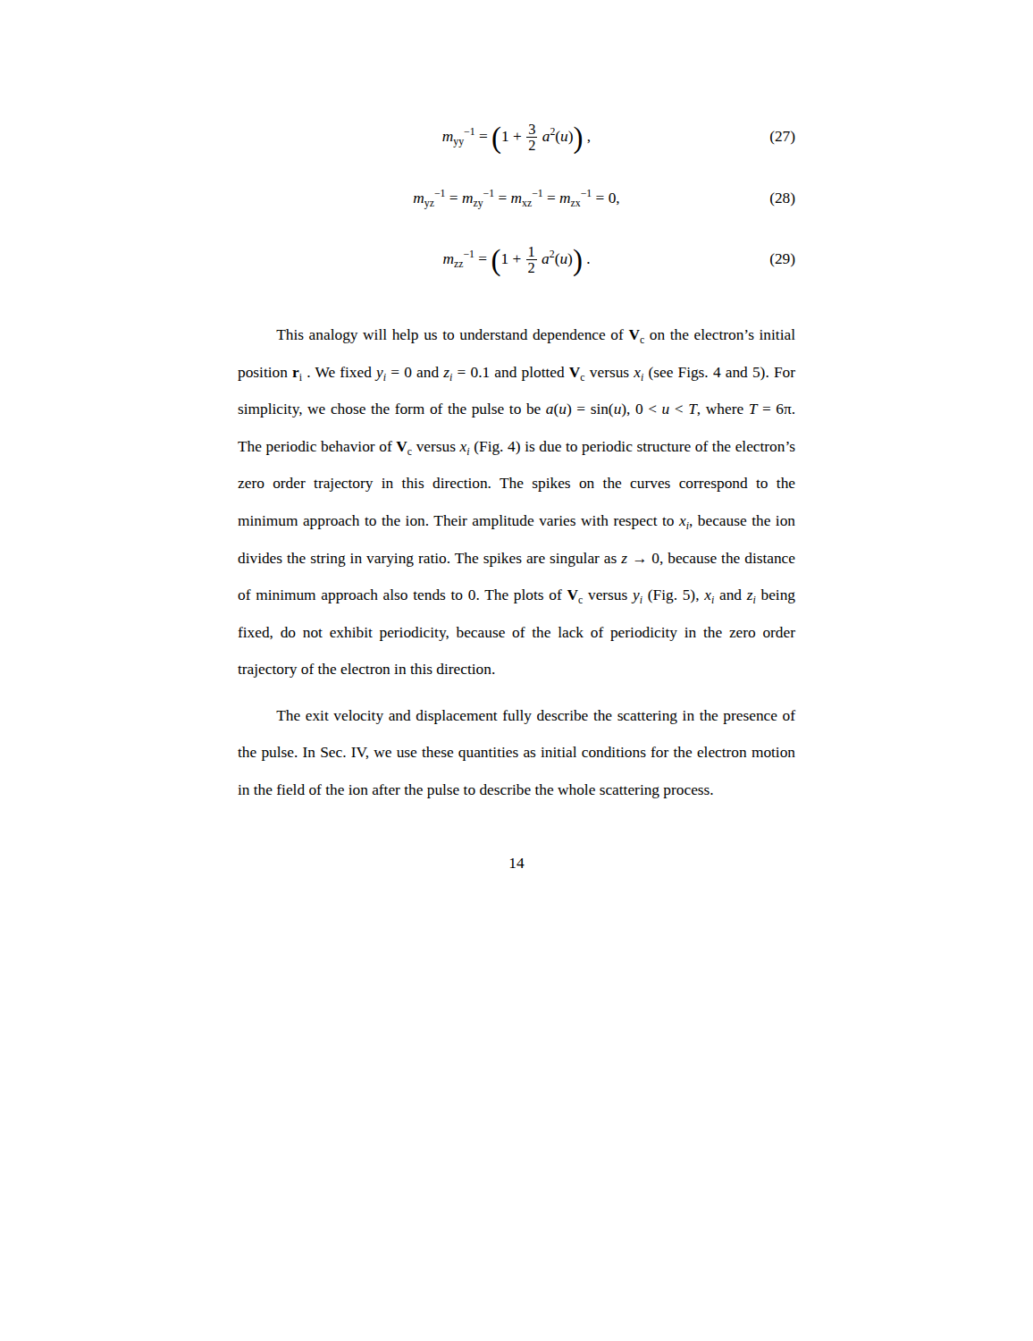myy−1 = (1 + 32 a2(u)) ,
(27)
myz−1 = mzy−1 = mxz−1 = mzx−1 = 0,
(28)
mzz−1 = (1 + 12 a2(u)) .
(29)
This analogy will help us to understand dependence of Vc on the electron’s initial position ri . We fixed yi = 0 and zi = 0.1 and plotted Vc versus xi (see Figs. 4 and 5). For simplicity, we chose the form of the pulse to be a(u) = sin(u), 0 < u < T, where T = 6π. The periodic behavior of Vc versus xi (Fig. 4) is due to periodic structure of the electron’s zero order trajectory in this direction. The spikes on the curves correspond to the minimum approach to the ion. Their amplitude varies with respect to xi, because the ion divides the string in varying ratio. The spikes are singular as z → 0, because the distance of minimum approach also tends to 0. The plots of Vc versus yi (Fig. 5), xi and zi being fixed, do not exhibit periodicity, because of the lack of periodicity in the zero order trajectory of the electron in this direction.
The exit velocity and displacement fully describe the scattering in the presence of the pulse. In Sec. IV, we use these quantities as initial conditions for the electron motion in the field of the ion after the pulse to describe the whole scattering process.
14